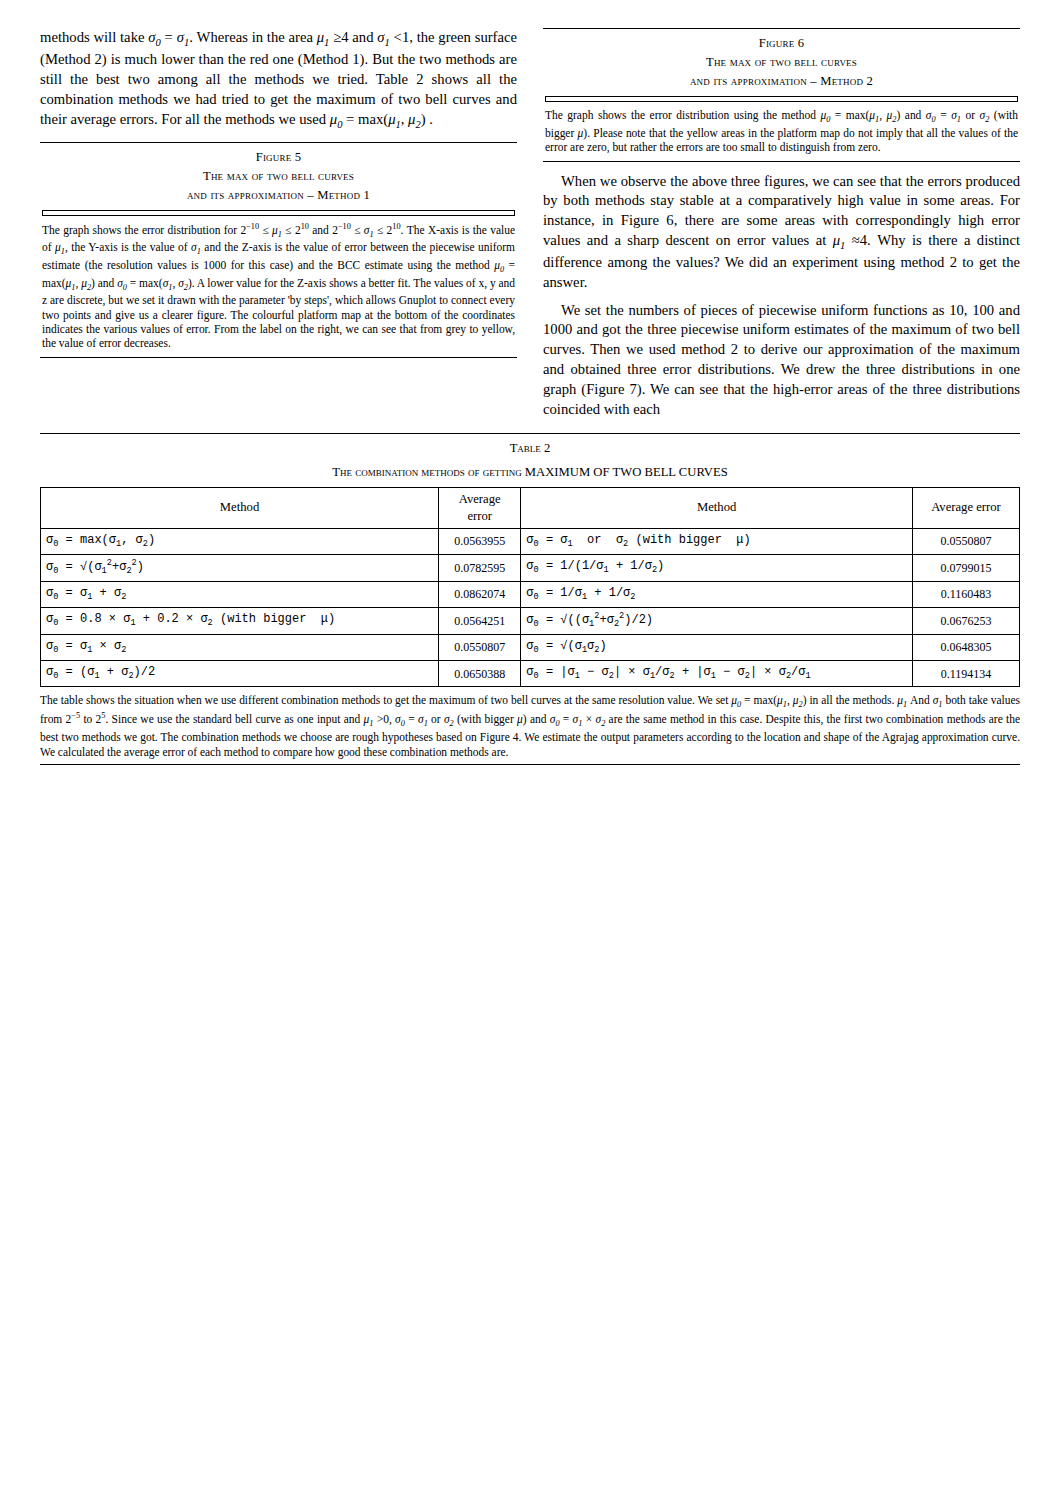methods will take σ0 = σ1. Whereas in the area μ1 ≥4 and σ1 <1, the green surface (Method 2) is much lower than the red one (Method 1). But the two methods are still the best two among all the methods we tried. Table 2 shows all the combination methods we had tried to get the maximum of two bell curves and their average errors. For all the methods we used μ0 = max(μ1, μ2) .
Figure 5
The max of two bell curves
and its approximation – Method 1
The graph shows the error distribution for 2−10 ≤ μ1 ≤ 210 and 2−10 ≤ σ1 ≤ 210. The X-axis is the value of μ1, the Y-axis is the value of σ1 and the Z-axis is the value of error between the piecewise uniform estimate (the resolution values is 1000 for this case) and the BCC estimate using the method μ0 = max(μ1, μ2) and σ0 = max(σ1, σ2). A lower value for the Z-axis shows a better fit. The values of x, y and z are discrete, but we set it drawn with the parameter 'by steps', which allows Gnuplot to connect every two points and give us a clearer figure. The colourful platform map at the bottom of the coordinates indicates the various values of error. From the label on the right, we can see that from grey to yellow, the value of error decreases.
Figure 6
The max of two bell curves
and its approximation – Method 2
The graph shows the error distribution using the method μ0 = max(μ1, μ2) and σ0 = σ1 or σ2 (with bigger μ). Please note that the yellow areas in the platform map do not imply that all the values of the error are zero, but rather the errors are too small to distinguish from zero.
When we observe the above three figures, we can see that the errors produced by both methods stay stable at a comparatively high value in some areas. For instance, in Figure 6, there are some areas with correspondingly high error values and a sharp descent on error values at μ1 ≈4. Why is there a distinct difference among the values? We did an experiment using method 2 to get the answer.
We set the numbers of pieces of piecewise uniform functions as 10, 100 and 1000 and got the three piecewise uniform estimates of the maximum of two bell curves. Then we used method 2 to derive our approximation of the maximum and obtained three error distributions. We drew the three distributions in one graph (Figure 7). We can see that the high-error areas of the three distributions coincided with each
Table 2
The combination methods of getting MAXIMUM OF TWO BELL CURVES
| Method | Average error | Method | Average error |
| --- | --- | --- | --- |
| σ 0 = max(σ 1 , σ 2 ) | 0.0563955 | σ 0 = σ 1 or σ 2 (with bigger μ) | 0.0550807 |
| σ 0 = √(σ 1 2 +σ 2 2 ) | 0.0782595 | σ 0 = 1/(1/σ 1 + 1/σ 2 ) | 0.0799015 |
| σ 0 = σ 1 + σ 2 | 0.0862074 | σ 0 = 1/σ 1 + 1/σ 2 | 0.1160483 |
| σ 0 = 0.8 × σ 1 + 0.2 × σ 2 (with bigger μ) | 0.0564251 | σ 0 = √((σ 1 2 +σ 2 2 )/2) | 0.0676253 |
| σ 0 = σ 1 × σ 2 | 0.0550807 | σ 0 = √(σ 1 σ 2 ) | 0.0648305 |
| σ 0 = (σ 1 + σ 2 )/2 | 0.0650388 | σ 0 = /σ 1 − σ 2 / × σ 1 /σ 2 + /σ 1 − σ 2 / × σ 2 /σ 1 | 0.1194134 |
The table shows the situation when we use different combination methods to get the maximum of two bell curves at the same resolution value. We set μ0 = max(μ1, μ2) in all the methods. μ1 And σ1 both take values from 2−5 to 25. Since we use the standard bell curve as one input and μ1 >0, σ0 = σ1 or σ2 (with bigger μ) and σ0 = σ1 × σ2 are the same method in this case. Despite this, the first two combination methods are the best two methods we got. The combination methods we choose are rough hypotheses based on Figure 4. We estimate the output parameters according to the location and shape of the Agrajag approximation curve. We calculated the average error of each method to compare how good these combination methods are.